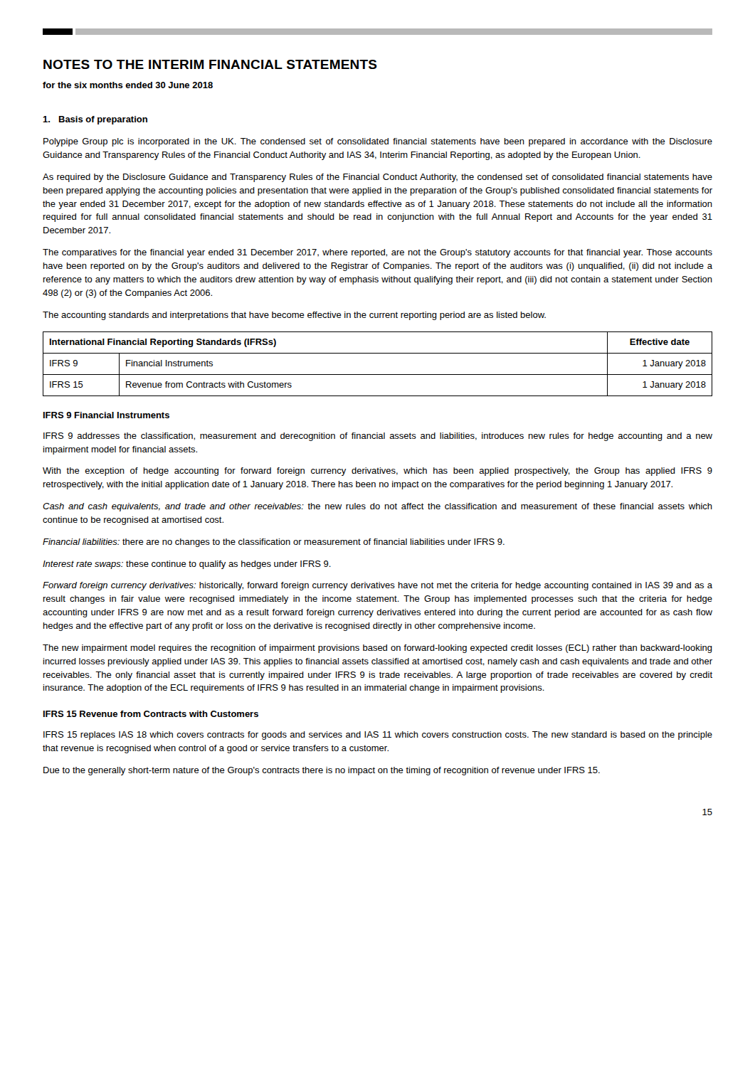NOTES TO THE INTERIM FINANCIAL STATEMENTS
for the six months ended 30 June 2018
1. Basis of preparation
Polypipe Group plc is incorporated in the UK. The condensed set of consolidated financial statements have been prepared in accordance with the Disclosure Guidance and Transparency Rules of the Financial Conduct Authority and IAS 34, Interim Financial Reporting, as adopted by the European Union.
As required by the Disclosure Guidance and Transparency Rules of the Financial Conduct Authority, the condensed set of consolidated financial statements have been prepared applying the accounting policies and presentation that were applied in the preparation of the Group's published consolidated financial statements for the year ended 31 December 2017, except for the adoption of new standards effective as of 1 January 2018. These statements do not include all the information required for full annual consolidated financial statements and should be read in conjunction with the full Annual Report and Accounts for the year ended 31 December 2017.
The comparatives for the financial year ended 31 December 2017, where reported, are not the Group's statutory accounts for that financial year. Those accounts have been reported on by the Group's auditors and delivered to the Registrar of Companies. The report of the auditors was (i) unqualified, (ii) did not include a reference to any matters to which the auditors drew attention by way of emphasis without qualifying their report, and (iii) did not contain a statement under Section 498 (2) or (3) of the Companies Act 2006.
The accounting standards and interpretations that have become effective in the current reporting period are as listed below.
| International Financial Reporting Standards (IFRSs) | Effective date |
| --- | --- |
| IFRS 9 | Financial Instruments | 1 January 2018 |
| IFRS 15 | Revenue from Contracts with Customers | 1 January 2018 |
IFRS 9 Financial Instruments
IFRS 9 addresses the classification, measurement and derecognition of financial assets and liabilities, introduces new rules for hedge accounting and a new impairment model for financial assets.
With the exception of hedge accounting for forward foreign currency derivatives, which has been applied prospectively, the Group has applied IFRS 9 retrospectively, with the initial application date of 1 January 2018. There has been no impact on the comparatives for the period beginning 1 January 2017.
Cash and cash equivalents, and trade and other receivables: the new rules do not affect the classification and measurement of these financial assets which continue to be recognised at amortised cost.
Financial liabilities: there are no changes to the classification or measurement of financial liabilities under IFRS 9.
Interest rate swaps: these continue to qualify as hedges under IFRS 9.
Forward foreign currency derivatives: historically, forward foreign currency derivatives have not met the criteria for hedge accounting contained in IAS 39 and as a result changes in fair value were recognised immediately in the income statement. The Group has implemented processes such that the criteria for hedge accounting under IFRS 9 are now met and as a result forward foreign currency derivatives entered into during the current period are accounted for as cash flow hedges and the effective part of any profit or loss on the derivative is recognised directly in other comprehensive income.
The new impairment model requires the recognition of impairment provisions based on forward-looking expected credit losses (ECL) rather than backward-looking incurred losses previously applied under IAS 39. This applies to financial assets classified at amortised cost, namely cash and cash equivalents and trade and other receivables. The only financial asset that is currently impaired under IFRS 9 is trade receivables. A large proportion of trade receivables are covered by credit insurance. The adoption of the ECL requirements of IFRS 9 has resulted in an immaterial change in impairment provisions.
IFRS 15 Revenue from Contracts with Customers
IFRS 15 replaces IAS 18 which covers contracts for goods and services and IAS 11 which covers construction costs. The new standard is based on the principle that revenue is recognised when control of a good or service transfers to a customer.
Due to the generally short-term nature of the Group's contracts there is no impact on the timing of recognition of revenue under IFRS 15.
15